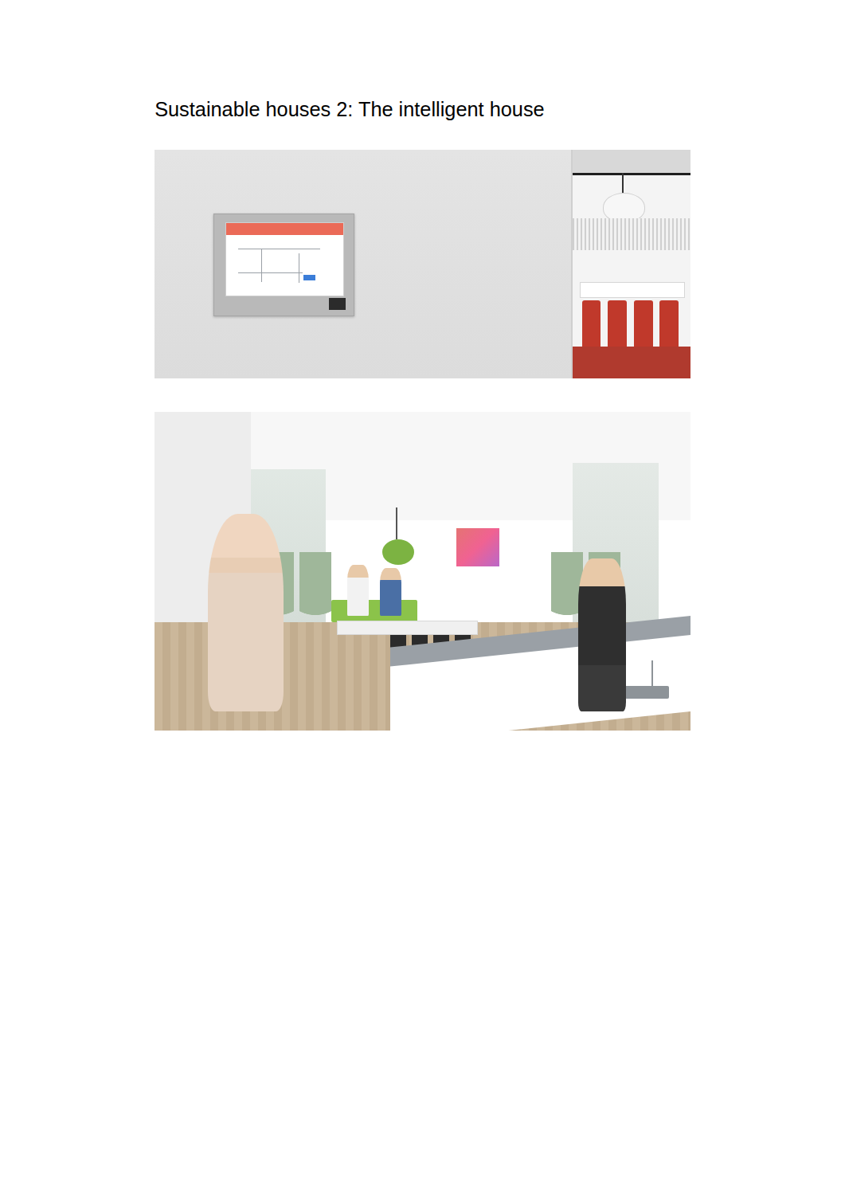Sustainable houses 2: The intelligent house